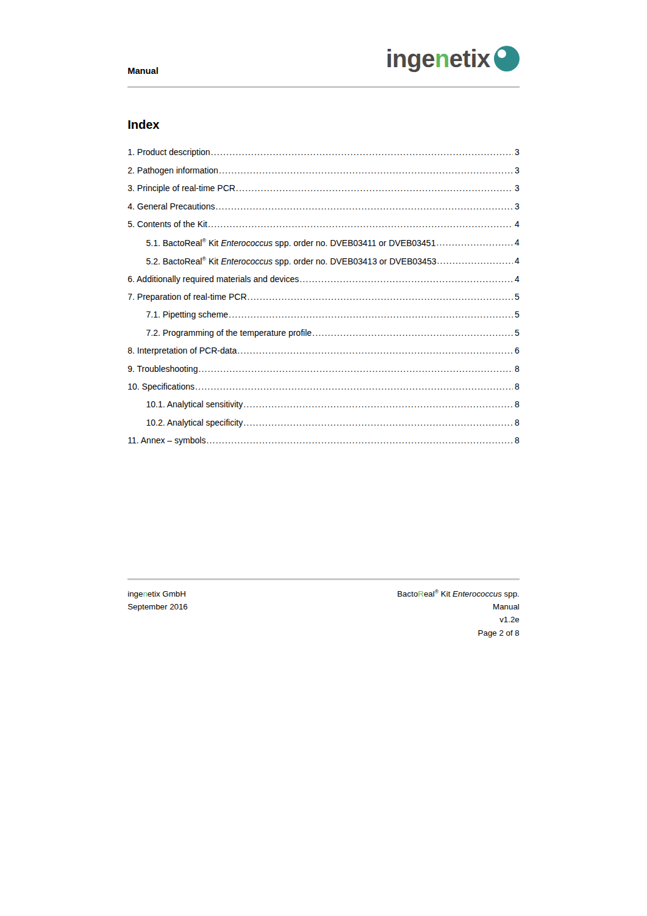Manual
inge netix
Index
1. Product description .................................................................................................................................. 3
2. Pathogen information ................................................................................................................................ 3
3. Principle of real-time PCR ......................................................................................................................... 3
4. General Precautions ................................................................................................................................. 3
5. Contents of the Kit .................................................................................................................................... 4
5.1. BactoReal® Kit Enterococcus spp. order no. DVEB03411 or DVEB03451 ................................................ 4
5.2. BactoReal® Kit Enterococcus spp. order no. DVEB03413 or DVEB03453 ................................................ 4
6. Additionally required materials and devices ....................................................................................................... 4
7. Preparation of real-time PCR ..................................................................................................................... 5
7.1. Pipetting scheme ............................................................................................................................. 5
7.2. Programming of the temperature profile ................................................................................................. 5
8. Interpretation of PCR-data ......................................................................................................................... 6
9. Troubleshooting ....................................................................................................................................... 8
10. Specifications ....................................................................................................................................... 8
10.1. Analytical sensitivity ......................................................................................................................... 8
10.2. Analytical specificity ......................................................................................................................... 8
11. Annex – symbols ................................................................................................................................... 8
ingenetix GmbH
September 2016
BactoReal® Kit Enterococcus spp.
Manual
v1.2e
Page 2 of 8